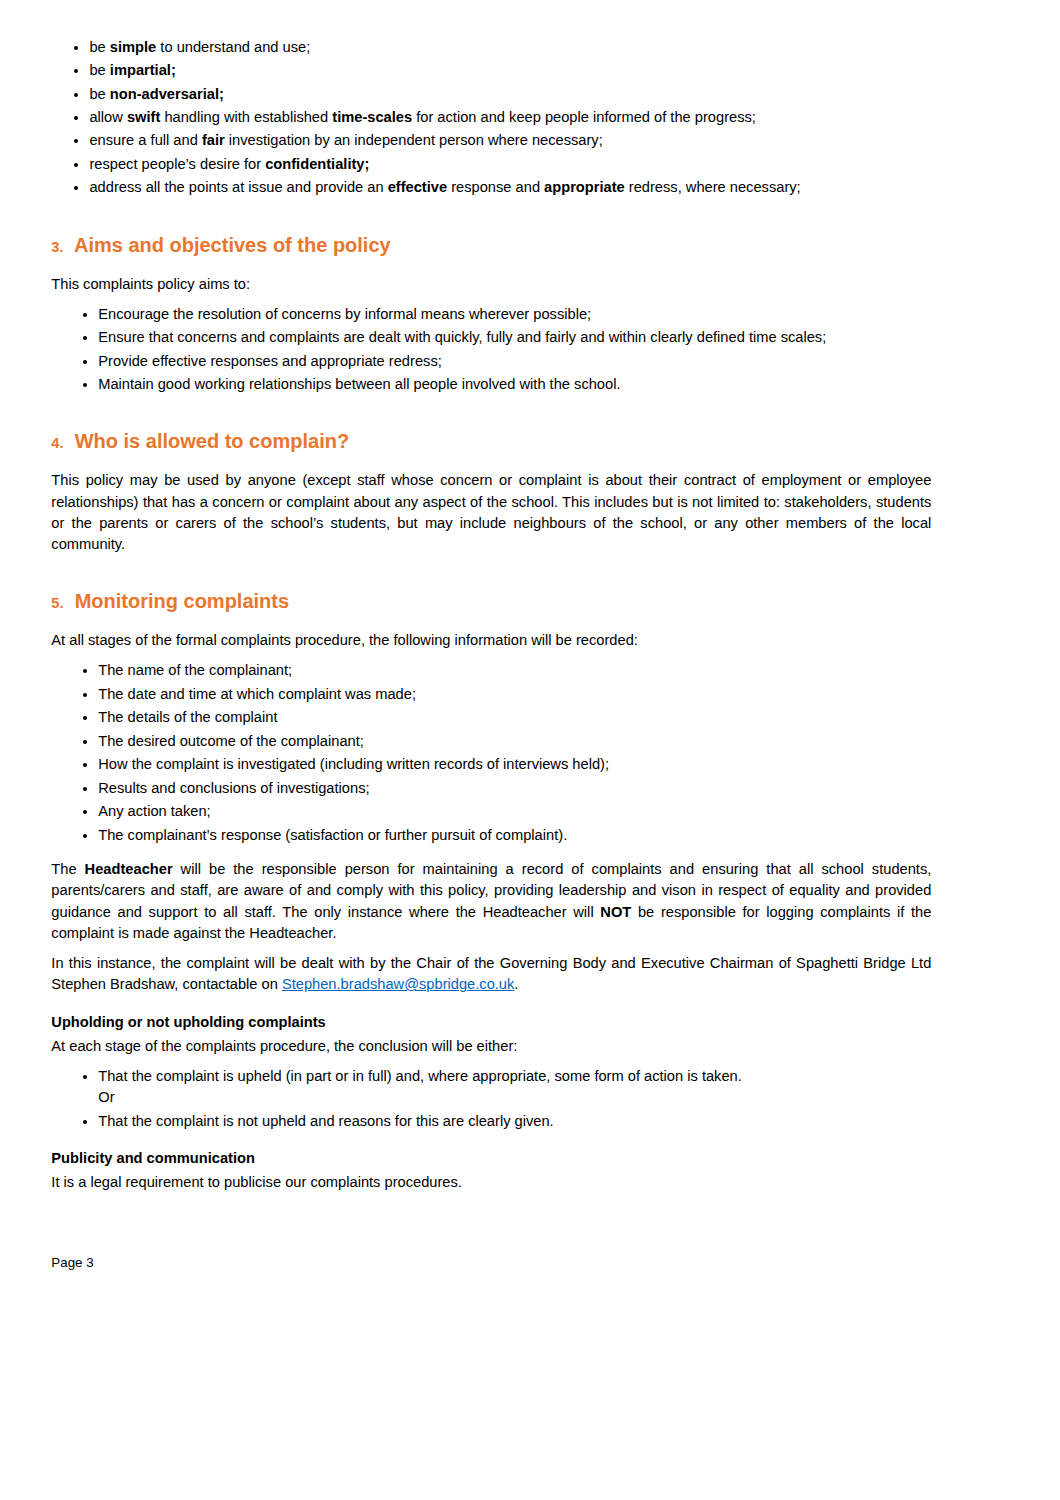be simple to understand and use;
be impartial;
be non-adversarial;
allow swift handling with established time-scales for action and keep people informed of the progress;
ensure a full and fair investigation by an independent person where necessary;
respect people’s desire for confidentiality;
address all the points at issue and provide an effective response and appropriate redress, where necessary;
3. Aims and objectives of the policy
This complaints policy aims to:
Encourage the resolution of concerns by informal means wherever possible;
Ensure that concerns and complaints are dealt with quickly, fully and fairly and within clearly defined time scales;
Provide effective responses and appropriate redress;
Maintain good working relationships between all people involved with the school.
4. Who is allowed to complain?
This policy may be used by anyone (except staff whose concern or complaint is about their contract of employment or employee relationships) that has a concern or complaint about any aspect of the school. This includes but is not limited to: stakeholders, students or the parents or carers of the school’s students, but may include neighbours of the school, or any other members of the local community.
5. Monitoring complaints
At all stages of the formal complaints procedure, the following information will be recorded:
The name of the complainant;
The date and time at which complaint was made;
The details of the complaint
The desired outcome of the complainant;
How the complaint is investigated (including written records of interviews held);
Results and conclusions of investigations;
Any action taken;
The complainant’s response (satisfaction or further pursuit of complaint).
The Headteacher will be the responsible person for maintaining a record of complaints and ensuring that all school students, parents/carers and staff, are aware of and comply with this policy, providing leadership and vison in respect of equality and provided guidance and support to all staff. The only instance where the Headteacher will NOT be responsible for logging complaints if the complaint is made against the Headteacher.
In this instance, the complaint will be dealt with by the Chair of the Governing Body and Executive Chairman of Spaghetti Bridge Ltd Stephen Bradshaw, contactable on Stephen.bradshaw@spbridge.co.uk.
Upholding or not upholding complaints
At each stage of the complaints procedure, the conclusion will be either:
That the complaint is upheld (in part or in full) and, where appropriate, some form of action is taken.
Or
That the complaint is not upheld and reasons for this are clearly given.
Publicity and communication
It is a legal requirement to publicise our complaints procedures.
Page 3